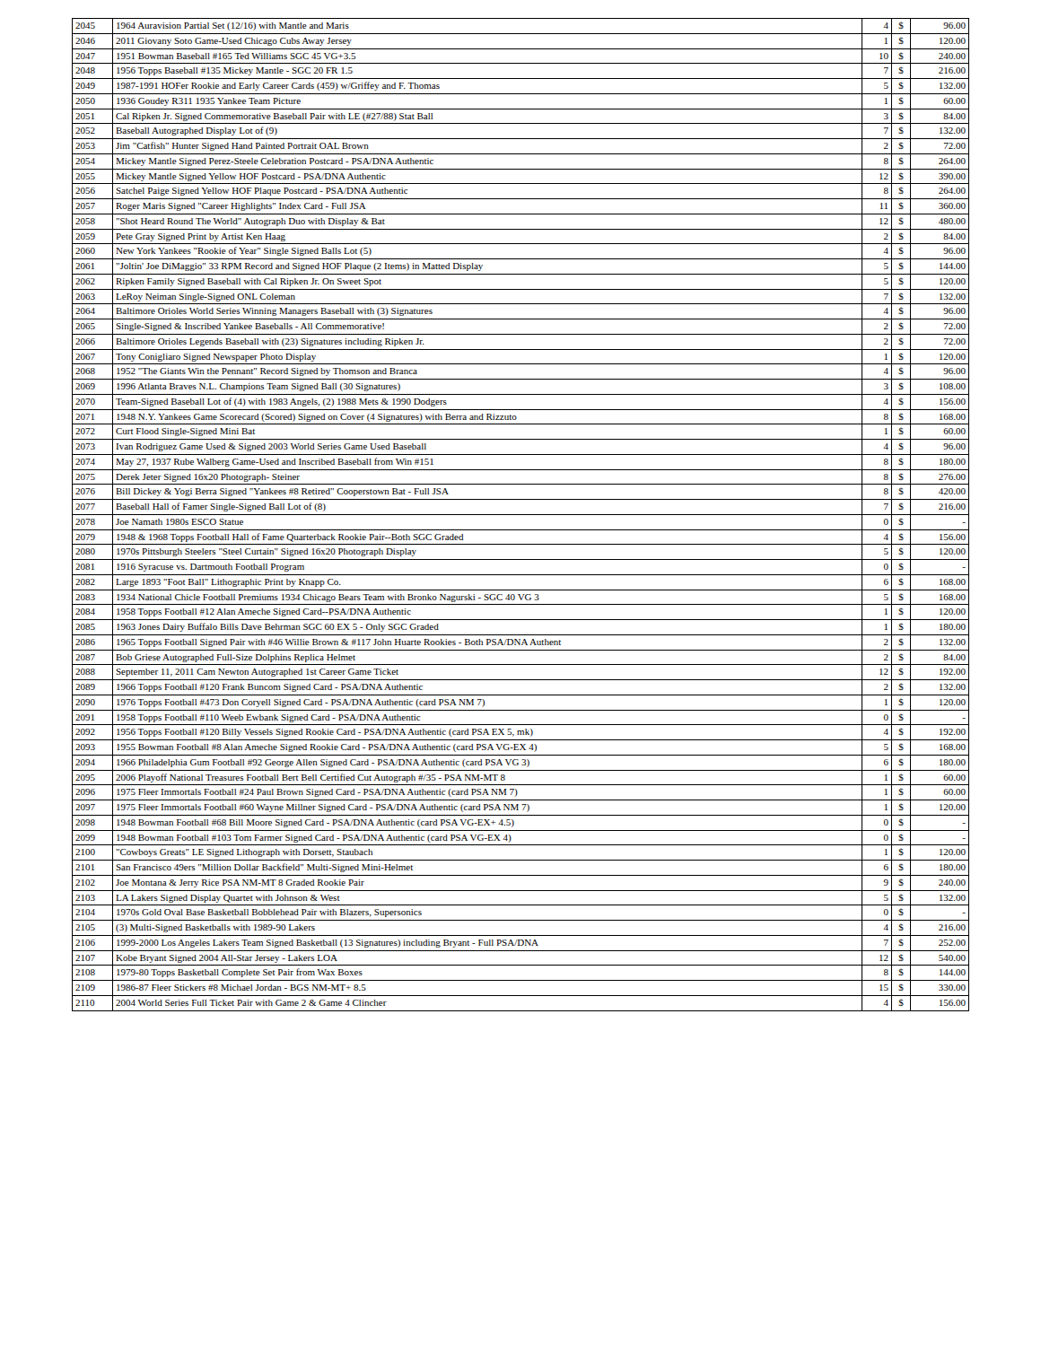| 2045 | 1964 Auravision Partial Set (12/16) with Mantle and Maris | 4 | $ | 96.00 |
| 2046 | 2011 Giovany Soto Game-Used Chicago Cubs Away Jersey | 1 | $ | 120.00 |
| 2047 | 1951 Bowman Baseball #165 Ted Williams SGC 45 VG+3.5 | 10 | $ | 240.00 |
| 2048 | 1956 Topps Baseball #135 Mickey Mantle - SGC 20 FR 1.5 | 7 | $ | 216.00 |
| 2049 | 1987-1991 HOFer Rookie and Early Career Cards (459) w/Griffey and F. Thomas | 5 | $ | 132.00 |
| 2050 | 1936 Goudey R311 1935 Yankee Team Picture | 1 | $ | 60.00 |
| 2051 | Cal Ripken Jr. Signed Commemorative Baseball Pair with LE (#27/88) Stat Ball | 3 | $ | 84.00 |
| 2052 | Baseball Autographed Display Lot of (9) | 7 | $ | 132.00 |
| 2053 | Jim "Catfish" Hunter Signed Hand Painted Portrait OAL Brown | 2 | $ | 72.00 |
| 2054 | Mickey Mantle Signed Perez-Steele Celebration Postcard - PSA/DNA Authentic | 8 | $ | 264.00 |
| 2055 | Mickey Mantle Signed Yellow HOF Postcard - PSA/DNA Authentic | 12 | $ | 390.00 |
| 2056 | Satchel Paige Signed Yellow HOF Plaque Postcard - PSA/DNA Authentic | 8 | $ | 264.00 |
| 2057 | Roger Maris Signed "Career Highlights" Index Card - Full JSA | 11 | $ | 360.00 |
| 2058 | "Shot Heard Round The World" Autograph Duo with Display & Bat | 12 | $ | 480.00 |
| 2059 | Pete Gray Signed Print by Artist Ken Haag | 2 | $ | 84.00 |
| 2060 | New York Yankees "Rookie of Year" Single Signed Balls Lot (5) | 4 | $ | 96.00 |
| 2061 | "Joltin' Joe DiMaggio" 33 RPM Record and Signed HOF Plaque (2 Items) in Matted Display | 5 | $ | 144.00 |
| 2062 | Ripken Family Signed Baseball with Cal Ripken Jr. On Sweet Spot | 5 | $ | 120.00 |
| 2063 | LeRoy Neiman Single-Signed ONL Coleman | 7 | $ | 132.00 |
| 2064 | Baltimore Orioles World Series Winning Managers Baseball with (3) Signatures | 4 | $ | 96.00 |
| 2065 | Single-Signed & Inscribed Yankee Baseballs - All Commemorative! | 2 | $ | 72.00 |
| 2066 | Baltimore Orioles Legends Baseball with (23) Signatures including Ripken Jr. | 2 | $ | 72.00 |
| 2067 | Tony Conigliaro Signed Newspaper Photo Display | 1 | $ | 120.00 |
| 2068 | 1952 "The Giants Win the Pennant" Record Signed by Thomson and Branca | 4 | $ | 96.00 |
| 2069 | 1996 Atlanta Braves N.L. Champions Team Signed Ball (30 Signatures) | 3 | $ | 108.00 |
| 2070 | Team-Signed Baseball Lot of (4) with 1983 Angels, (2) 1988 Mets & 1990 Dodgers | 4 | $ | 156.00 |
| 2071 | 1948 N.Y. Yankees Game Scorecard (Scored) Signed on Cover (4 Signatures) with Berra and Rizzuto | 8 | $ | 168.00 |
| 2072 | Curt Flood Single-Signed Mini Bat | 1 | $ | 60.00 |
| 2073 | Ivan Rodriguez Game Used & Signed 2003 World Series Game Used Baseball | 4 | $ | 96.00 |
| 2074 | May 27, 1937 Rube Walberg Game-Used and Inscribed Baseball from Win #151 | 8 | $ | 180.00 |
| 2075 | Derek Jeter Signed 16x20 Photograph- Steiner | 8 | $ | 276.00 |
| 2076 | Bill Dickey & Yogi Berra Signed "Yankees #8 Retired" Cooperstown Bat - Full JSA | 8 | $ | 420.00 |
| 2077 | Baseball Hall of Famer Single-Signed Ball Lot of (8) | 7 | $ | 216.00 |
| 2078 | Joe Namath 1980s ESCO Statue | 0 | $ | - |
| 2079 | 1948 & 1968 Topps Football Hall of Fame Quarterback Rookie Pair--Both SGC Graded | 4 | $ | 156.00 |
| 2080 | 1970s Pittsburgh Steelers "Steel Curtain" Signed 16x20 Photograph Display | 5 | $ | 120.00 |
| 2081 | 1916 Syracuse vs. Dartmouth Football Program | 0 | $ | - |
| 2082 | Large 1893 "Foot Ball" Lithographic Print by Knapp Co. | 6 | $ | 168.00 |
| 2083 | 1934 National Chicle Football Premiums 1934 Chicago Bears Team with Bronko Nagurski - SGC 40 VG 3 | 5 | $ | 168.00 |
| 2084 | 1958 Topps Football #12 Alan Ameche Signed Card--PSA/DNA Authentic | 1 | $ | 120.00 |
| 2085 | 1963 Jones Dairy Buffalo Bills Dave Behrman SGC 60 EX 5 - Only SGC Graded | 1 | $ | 180.00 |
| 2086 | 1965 Topps Football Signed Pair with #46 Willie Brown & #117 John Huarte Rookies - Both PSA/DNA Authent | 2 | $ | 132.00 |
| 2087 | Bob Griese Autographed Full-Size Dolphins Replica Helmet | 2 | $ | 84.00 |
| 2088 | September 11, 2011 Cam Newton Autographed 1st Career Game Ticket | 12 | $ | 192.00 |
| 2089 | 1966 Topps Football #120 Frank Buncom Signed Card - PSA/DNA Authentic | 2 | $ | 132.00 |
| 2090 | 1976 Topps Football #473 Don Coryell Signed Card - PSA/DNA Authentic (card PSA NM 7) | 1 | $ | 120.00 |
| 2091 | 1958 Topps Football #110 Weeb Ewbank Signed Card - PSA/DNA Authentic | 0 | $ | - |
| 2092 | 1956 Topps Football #120 Billy Vessels Signed Rookie Card - PSA/DNA Authentic (card PSA EX 5, mk) | 4 | $ | 192.00 |
| 2093 | 1955 Bowman Football #8 Alan Ameche Signed Rookie Card - PSA/DNA Authentic (card PSA VG-EX 4) | 5 | $ | 168.00 |
| 2094 | 1966 Philadelphia Gum Football #92 George Allen Signed Card - PSA/DNA Authentic (card PSA VG 3) | 6 | $ | 180.00 |
| 2095 | 2006 Playoff National Treasures Football Bert Bell Certified Cut Autograph #/35 - PSA NM-MT 8 | 1 | $ | 60.00 |
| 2096 | 1975 Fleer Immortals Football #24 Paul Brown Signed Card - PSA/DNA Authentic (card PSA NM 7) | 1 | $ | 60.00 |
| 2097 | 1975 Fleer Immortals Football #60 Wayne Millner Signed Card - PSA/DNA Authentic (card PSA NM 7) | 1 | $ | 120.00 |
| 2098 | 1948 Bowman Football #68 Bill Moore Signed Card - PSA/DNA Authentic (card PSA VG-EX+ 4.5) | 0 | $ | - |
| 2099 | 1948 Bowman Football #103 Tom Farmer Signed Card - PSA/DNA Authentic (card PSA VG-EX 4) | 0 | $ | - |
| 2100 | "Cowboys Greats" LE Signed Lithograph with Dorsett, Staubach | 1 | $ | 120.00 |
| 2101 | San Francisco 49ers "Million Dollar Backfield" Multi-Signed Mini-Helmet | 6 | $ | 180.00 |
| 2102 | Joe Montana & Jerry Rice PSA NM-MT 8 Graded Rookie Pair | 9 | $ | 240.00 |
| 2103 | LA Lakers Signed Display Quartet with Johnson & West | 5 | $ | 132.00 |
| 2104 | 1970s Gold Oval Base Basketball Bobblehead Pair with Blazers, Supersonics | 0 | $ | - |
| 2105 | (3) Multi-Signed Basketballs with 1989-90 Lakers | 4 | $ | 216.00 |
| 2106 | 1999-2000 Los Angeles Lakers Team Signed Basketball (13 Signatures) including Bryant - Full PSA/DNA | 7 | $ | 252.00 |
| 2107 | Kobe Bryant Signed 2004 All-Star Jersey - Lakers LOA | 12 | $ | 540.00 |
| 2108 | 1979-80 Topps Basketball Complete Set Pair from Wax Boxes | 8 | $ | 144.00 |
| 2109 | 1986-87 Fleer Stickers #8 Michael Jordan - BGS NM-MT+ 8.5 | 15 | $ | 330.00 |
| 2110 | 2004 World Series Full Ticket Pair with Game 2 & Game 4 Clincher | 4 | $ | 156.00 |